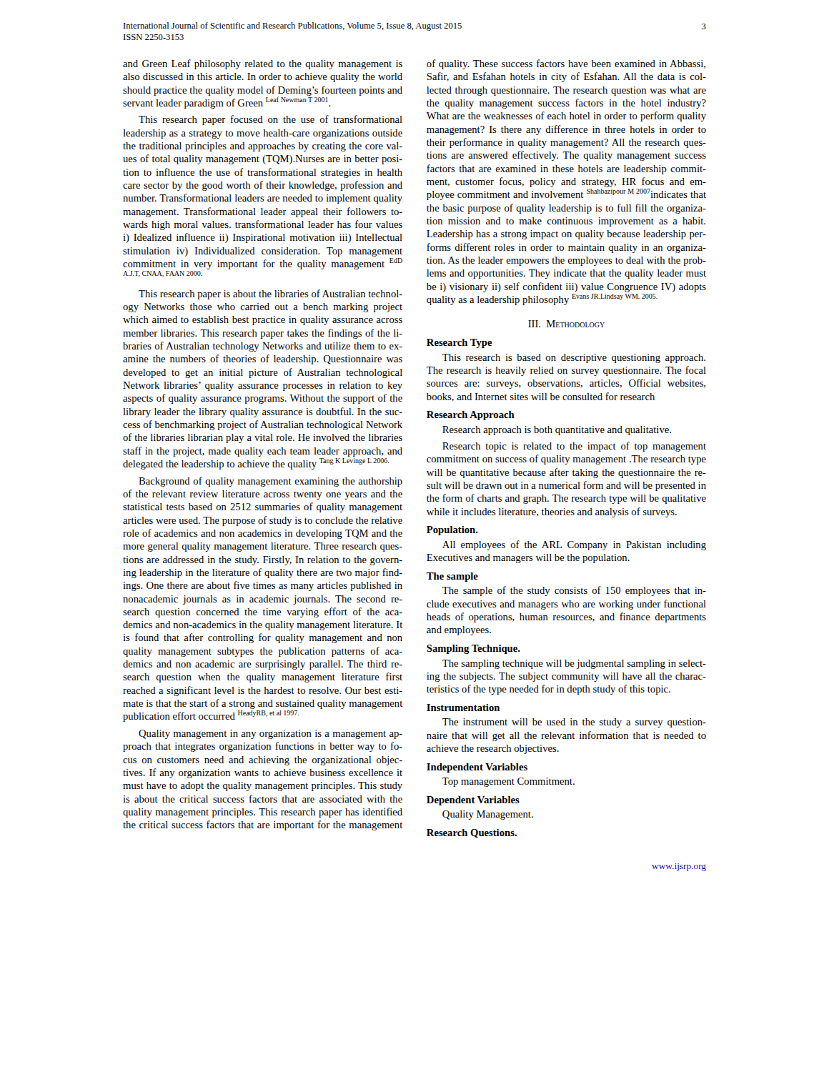International Journal of Scientific and Research Publications, Volume 5, Issue 8, August 2015
ISSN 2250-3153
3
and Green Leaf philosophy related to the quality management is also discussed in this article. In order to achieve quality the world should practice the quality model of Deming’s fourteen points and servant leader paradigm of Green Leaf Newman T 2001.
This research paper focused on the use of transformational leadership as a strategy to move health-care organizations outside the traditional principles and approaches by creating the core values of total quality management (TQM).Nurses are in better position to influence the use of transformational strategies in health care sector by the good worth of their knowledge, profession and number. Transformational leaders are needed to implement quality management. Transformational leader appeal their followers towards high moral values. transformational leader has four values i) Idealized influence ii) Inspirational motivation iii) Intellectual stimulation iv) Individualized consideration. Top management commitment in very important for the quality management EdD A.J.T, CNAA, FAAN 2000.
This research paper is about the libraries of Australian technology Networks those who carried out a bench marking project which aimed to establish best practice in quality assurance across member libraries. This research paper takes the findings of the libraries of Australian technology Networks and utilize them to examine the numbers of theories of leadership. Questionnaire was developed to get an initial picture of Australian technological Network libraries’ quality assurance processes in relation to key aspects of quality assurance programs. Without the support of the library leader the library quality assurance is doubtful. In the success of benchmarking project of Australian technological Network of the libraries librarian play a vital role. He involved the libraries staff in the project, made quality each team leader approach, and delegated the leadership to achieve the quality Tang K Levinge L 2006.
Background of quality management examining the authorship of the relevant review literature across twenty one years and the statistical tests based on 2512 summaries of quality management articles were used. The purpose of study is to conclude the relative role of academics and non academics in developing TQM and the more general quality management literature. Three research questions are addressed in the study. Firstly, In relation to the governing leadership in the literature of quality there are two major findings. One there are about five times as many articles published in nonacademic journals as in academic journals. The second research question concerned the time varying effort of the academics and non-academics in the quality management literature. It is found that after controlling for quality management and non quality management subtypes the publication patterns of academics and non academic are surprisingly parallel. The third research question when the quality management literature first reached a significant level is the hardest to resolve. Our best estimate is that the start of a strong and sustained quality management publication effort occurred HeadyRB, et al 1997.
Quality management in any organization is a management approach that integrates organization functions in better way to focus on customers need and achieving the organizational objectives. If any organization wants to achieve business excellence it must have to adopt the quality management principles. This study is about the critical success factors that are associated with the quality management principles. This research paper has identified the critical success factors that are important for the management of quality. These success factors have been examined in Abbassi, Safir, and Esfahan hotels in city of Esfahan. All the data is collected through questionnaire. The research question was what are the quality management success factors in the hotel industry? What are the weaknesses of each hotel in order to perform quality management? Is there any difference in three hotels in order to their performance in quality management? All the research questions are answered effectively. The quality management success factors that are examined in these hotels are leadership commitment, customer focus, policy and strategy, HR focus and employee commitment and involvement Shahbazipour M 2007indicates that the basic purpose of quality leadership is to full fill the organization mission and to make continuous improvement as a habit. Leadership has a strong impact on quality because leadership performs different roles in order to maintain quality in an organization. As the leader empowers the employees to deal with the problems and opportunities. They indicate that the quality leader must be i) visionary ii) self confident iii) value Congruence IV) adopts quality as a leadership philosophy Evans JR.Lindsay WM. 2005.
III. Methodology
Research Type
This research is based on descriptive questioning approach. The research is heavily relied on survey questionnaire. The focal sources are: surveys, observations, articles, Official websites, books, and Internet sites will be consulted for research
Research Approach
Research approach is both quantitative and qualitative.
Research topic is related to the impact of top management commitment on success of quality management .The research type will be quantitative because after taking the questionnaire the result will be drawn out in a numerical form and will be presented in the form of charts and graph. The research type will be qualitative while it includes literature, theories and analysis of surveys.
Population.
All employees of the ARL Company in Pakistan including Executives and managers will be the population.
The sample
The sample of the study consists of 150 employees that include executives and managers who are working under functional heads of operations, human resources, and finance departments and employees.
Sampling Technique.
The sampling technique will be judgmental sampling in selecting the subjects. The subject community will have all the characteristics of the type needed for in depth study of this topic.
Instrumentation
The instrument will be used in the study a survey questionnaire that will get all the relevant information that is needed to achieve the research objectives.
Independent Variables
Top management Commitment.
Dependent Variables
Quality Management.
Research Questions.
www.ijsrp.org